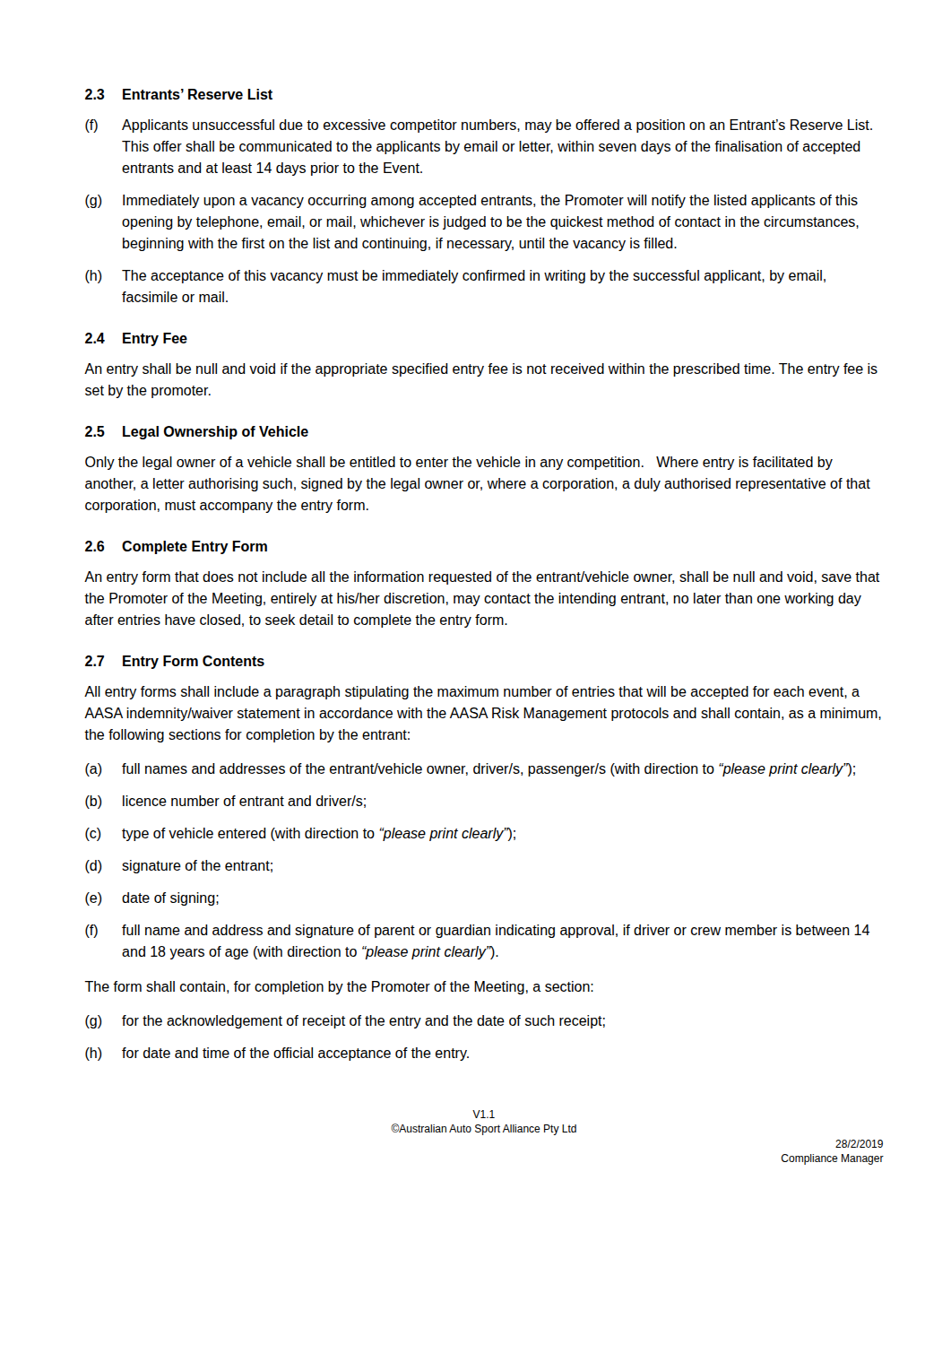2.3 Entrants’ Reserve List
(f) Applicants unsuccessful due to excessive competitor numbers, may be offered a position on an Entrant’s Reserve List. This offer shall be communicated to the applicants by email or letter, within seven days of the finalisation of accepted entrants and at least 14 days prior to the Event.
(g) Immediately upon a vacancy occurring among accepted entrants, the Promoter will notify the listed applicants of this opening by telephone, email, or mail, whichever is judged to be the quickest method of contact in the circumstances, beginning with the first on the list and continuing, if necessary, until the vacancy is filled.
(h) The acceptance of this vacancy must be immediately confirmed in writing by the successful applicant, by email, facsimile or mail.
2.4 Entry Fee
An entry shall be null and void if the appropriate specified entry fee is not received within the prescribed time. The entry fee is set by the promoter.
2.5 Legal Ownership of Vehicle
Only the legal owner of a vehicle shall be entitled to enter the vehicle in any competition. Where entry is facilitated by another, a letter authorising such, signed by the legal owner or, where a corporation, a duly authorised representative of that corporation, must accompany the entry form.
2.6 Complete Entry Form
An entry form that does not include all the information requested of the entrant/vehicle owner, shall be null and void, save that the Promoter of the Meeting, entirely at his/her discretion, may contact the intending entrant, no later than one working day after entries have closed, to seek detail to complete the entry form.
2.7 Entry Form Contents
All entry forms shall include a paragraph stipulating the maximum number of entries that will be accepted for each event, a AASA indemnity/waiver statement in accordance with the AASA Risk Management protocols and shall contain, as a minimum, the following sections for completion by the entrant:
(a) full names and addresses of the entrant/vehicle owner, driver/s, passenger/s (with direction to “please print clearly”);
(b) licence number of entrant and driver/s;
(c) type of vehicle entered (with direction to “please print clearly”);
(d) signature of the entrant;
(e) date of signing;
(f) full name and address and signature of parent or guardian indicating approval, if driver or crew member is between 14 and 18 years of age (with direction to “please print clearly”).
The form shall contain, for completion by the Promoter of the Meeting, a section:
(g) for the acknowledgement of receipt of the entry and the date of such receipt;
(h) for date and time of the official acceptance of the entry.
V1.1
©Australian Auto Sport Alliance Pty Ltd
28/2/2019
Compliance Manager